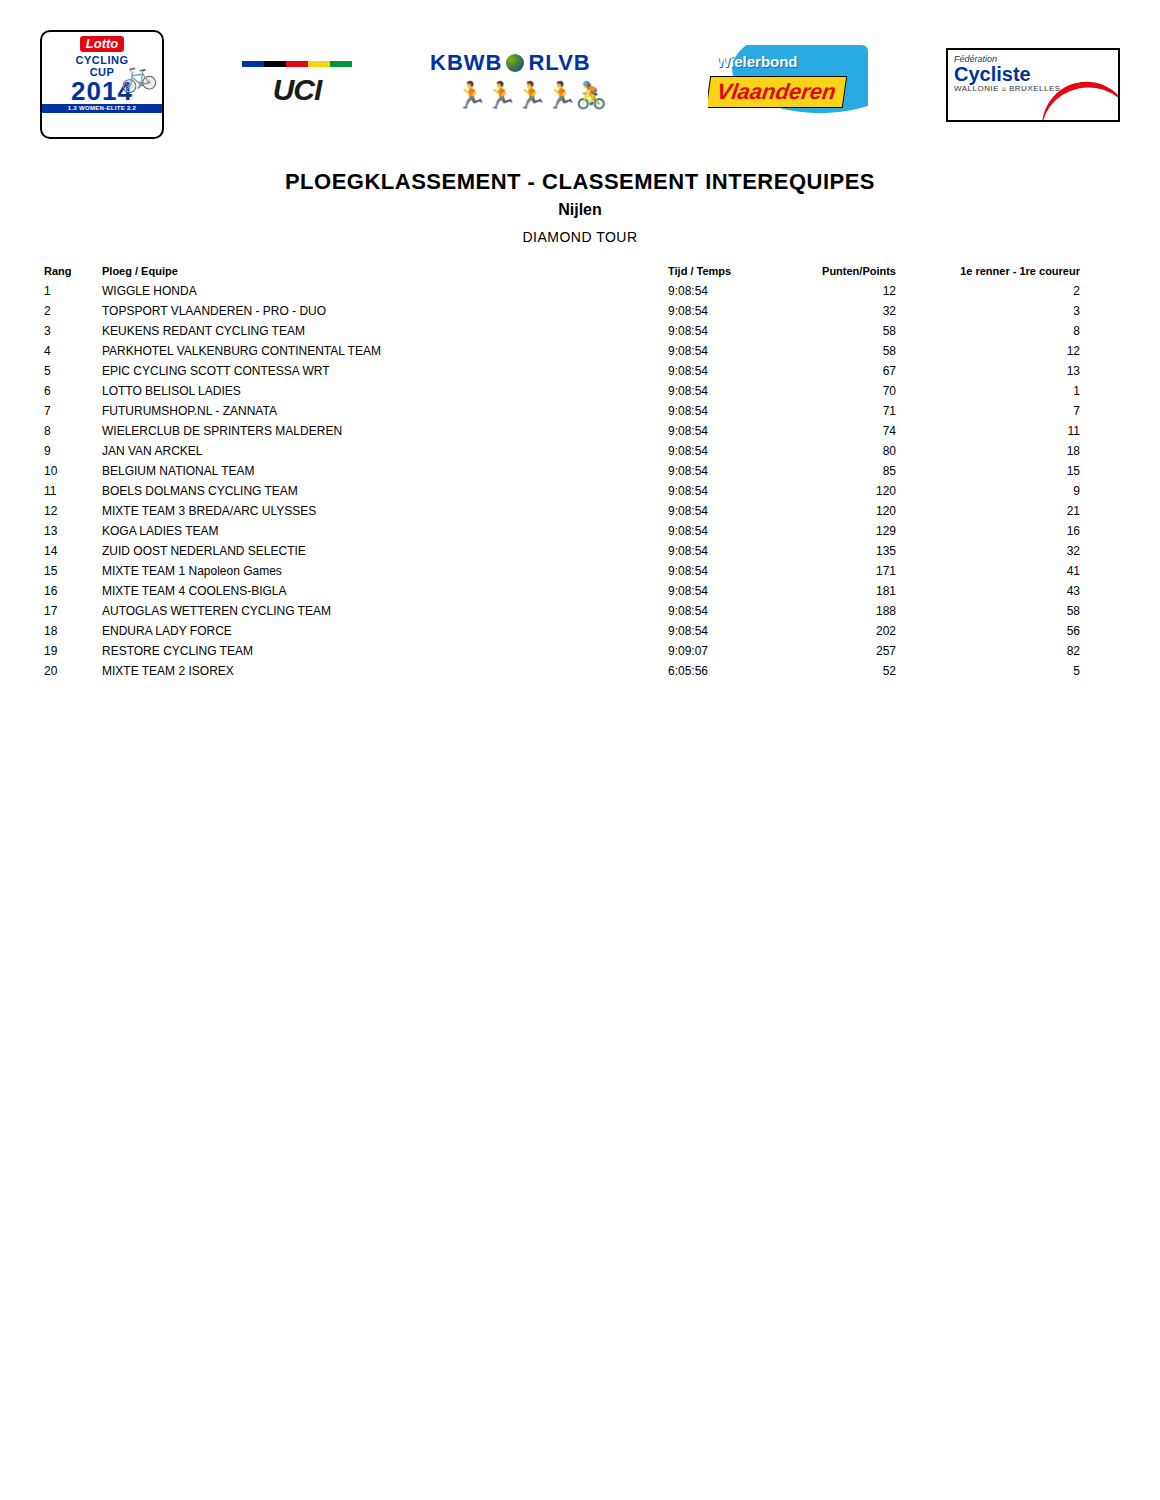Lotto
CYCLING
CUP
2014
🚲
1.2 WOMEN-ELITE 2.2
UCI
KBWB RLVB
🏃🏃🏃🏃🚴
Wielerbond
Vlaanderen
Fédération
Cycliste
WALLONIE ▵ BRUXELLES
PLOEGKLASSEMENT - CLASSEMENT INTEREQUIPES
Nijlen
DIAMOND TOUR
| Rang | Ploeg / Equipe | Tijd / Temps | Punten/Points | 1e renner - 1re coureur |
| --- | --- | --- | --- | --- |
| 1 | WIGGLE HONDA | 9:08:54 | 12 | 2 |
| 2 | TOPSPORT VLAANDEREN - PRO - DUO | 9:08:54 | 32 | 3 |
| 3 | KEUKENS REDANT CYCLING TEAM | 9:08:54 | 58 | 8 |
| 4 | PARKHOTEL VALKENBURG CONTINENTAL TEAM | 9:08:54 | 58 | 12 |
| 5 | EPIC CYCLING SCOTT CONTESSA WRT | 9:08:54 | 67 | 13 |
| 6 | LOTTO BELISOL LADIES | 9:08:54 | 70 | 1 |
| 7 | FUTURUMSHOP.NL - ZANNATA | 9:08:54 | 71 | 7 |
| 8 | WIELERCLUB DE SPRINTERS MALDEREN | 9:08:54 | 74 | 11 |
| 9 | JAN VAN ARCKEL | 9:08:54 | 80 | 18 |
| 10 | BELGIUM NATIONAL TEAM | 9:08:54 | 85 | 15 |
| 11 | BOELS DOLMANS CYCLING TEAM | 9:08:54 | 120 | 9 |
| 12 | MIXTE TEAM 3 BREDA/ARC ULYSSES | 9:08:54 | 120 | 21 |
| 13 | KOGA LADIES TEAM | 9:08:54 | 129 | 16 |
| 14 | ZUID OOST NEDERLAND SELECTIE | 9:08:54 | 135 | 32 |
| 15 | MIXTE TEAM 1 Napoleon Games | 9:08:54 | 171 | 41 |
| 16 | MIXTE TEAM 4 COOLENS-BIGLA | 9:08:54 | 181 | 43 |
| 17 | AUTOGLAS WETTEREN CYCLING TEAM | 9:08:54 | 188 | 58 |
| 18 | ENDURA LADY FORCE | 9:08:54 | 202 | 56 |
| 19 | RESTORE CYCLING TEAM | 9:09:07 | 257 | 82 |
| 20 | MIXTE TEAM 2 ISOREX | 6:05:56 | 52 | 5 |